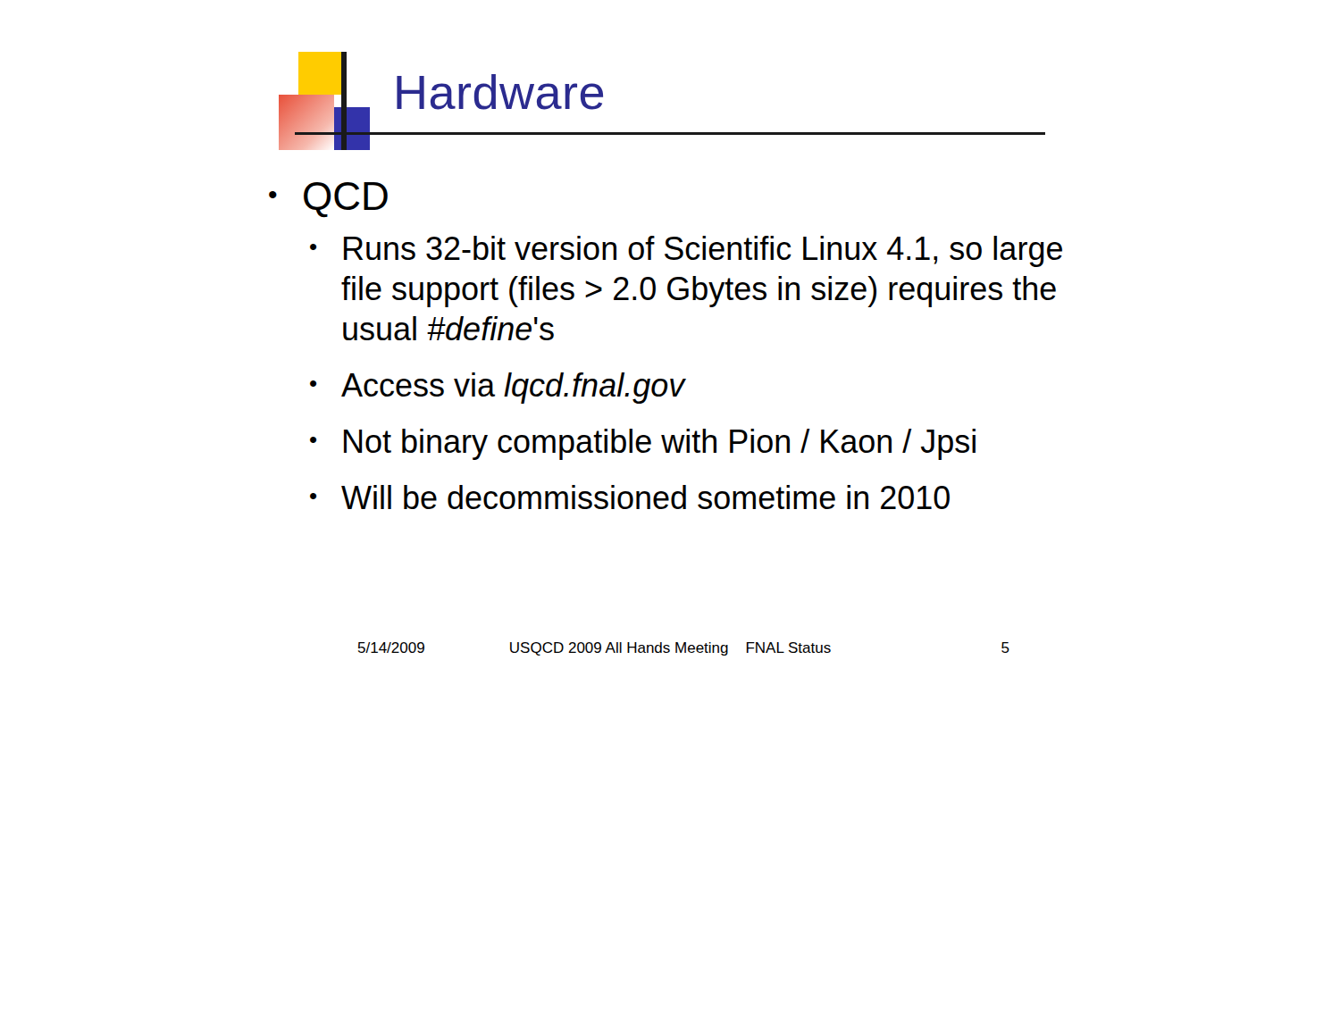Hardware
QCD
Runs 32-bit version of Scientific Linux 4.1, so large file support (files > 2.0 Gbytes in size) requires the usual #define's
Access via lqcd.fnal.gov
Not binary compatible with Pion / Kaon / Jpsi
Will be decommissioned sometime in 2010
5/14/2009 USQCD 2009 All Hands Meeting FNAL Status 5